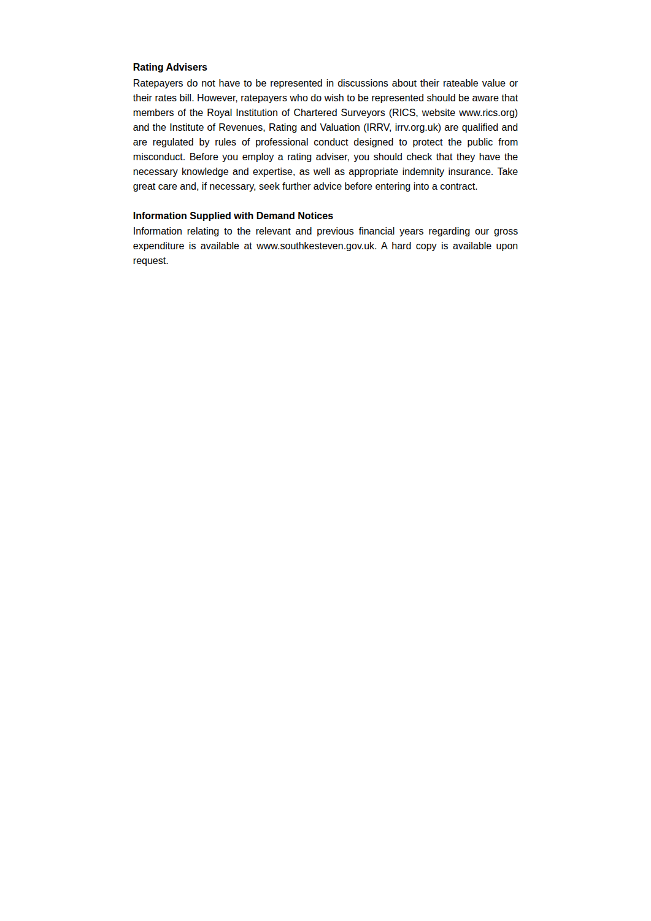Rating Advisers
Ratepayers do not have to be represented in discussions about their rateable value or their rates bill. However, ratepayers who do wish to be represented should be aware that members of the Royal Institution of Chartered Surveyors (RICS, website www.rics.org) and the Institute of Revenues, Rating and Valuation (IRRV, irrv.org.uk) are qualified and are regulated by rules of professional conduct designed to protect the public from misconduct. Before you employ a rating adviser, you should check that they have the necessary knowledge and expertise, as well as appropriate indemnity insurance. Take great care and, if necessary, seek further advice before entering into a contract.
Information Supplied with Demand Notices
Information relating to the relevant and previous financial years regarding our gross expenditure is available at www.southkesteven.gov.uk. A hard copy is available upon request.